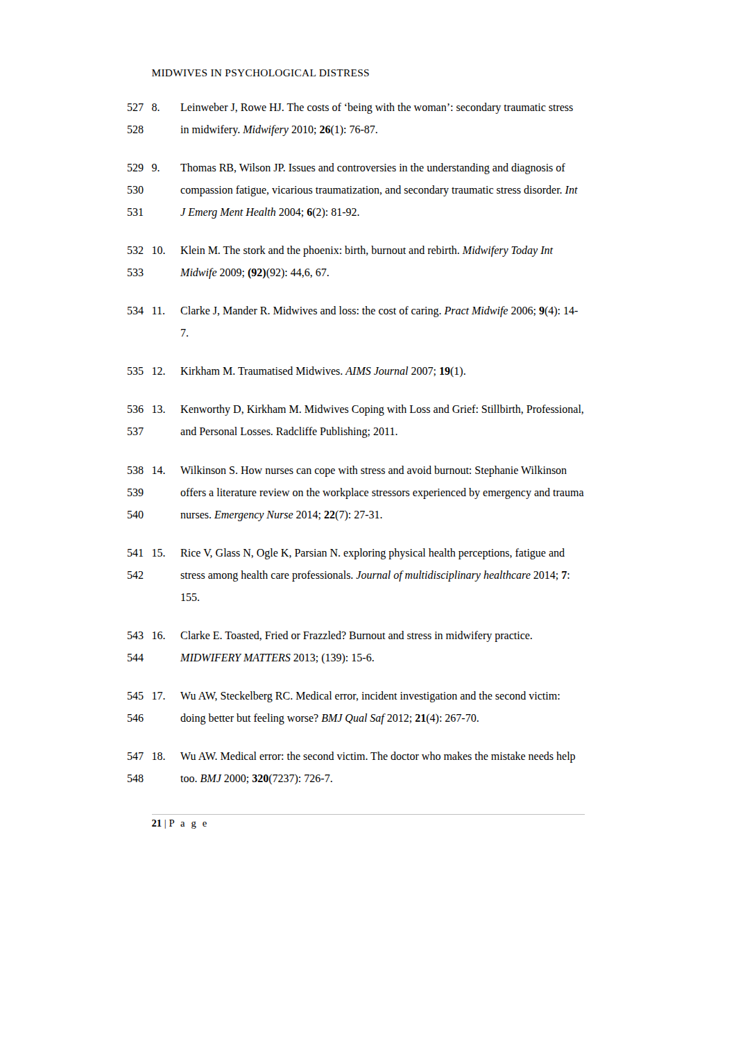MIDWIVES IN PSYCHOLOGICAL DISTRESS
527 Leinweber J, Rowe HJ. The costs of ‘being with the woman’: secondary traumatic stress in midwifery. Midwifery 2010; 26(1): 76-87. 528
529 Thomas RB, Wilson JP. Issues and controversies in the understanding and diagnosis of compassion fatigue, vicarious traumatization, and secondary traumatic stress disorder. Int J Emerg Ment Health 2004; 6(2): 81-92. 530 531
532 Klein M. The stork and the phoenix: birth, burnout and rebirth. Midwifery Today Int Midwife 2009; (92)(92): 44,6, 67. 533
534 Clarke J, Mander R. Midwives and loss: the cost of caring. Pract Midwife 2006; 9(4): 14-7.
535 Kirkham M. Traumatised Midwives. AIMS Journal 2007; 19(1).
536 Kenworthy D, Kirkham M. Midwives Coping with Loss and Grief: Stillbirth, Professional, and Personal Losses. Radcliffe Publishing; 2011. 537
538 Wilkinson S. How nurses can cope with stress and avoid burnout: Stephanie Wilkinson offers a literature review on the workplace stressors experienced by emergency and trauma nurses. Emergency Nurse 2014; 22(7): 27-31. 539 540
541 Rice V, Glass N, Ogle K, Parsian N. exploring physical health perceptions, fatigue and stress among health care professionals. Journal of multidisciplinary healthcare 2014; 7: 155. 542
543 Clarke E. Toasted, Fried or Frazzled? Burnout and stress in midwifery practice. MIDWIFERY MATTERS 2013; (139): 15-6. 544
545 Wu AW, Steckelberg RC. Medical error, incident investigation and the second victim: doing better but feeling worse? BMJ Qual Saf 2012; 21(4): 267-70. 546
547 Wu AW. Medical error: the second victim. The doctor who makes the mistake needs help too. BMJ 2000; 320(7237): 726-7. 548
21 | P a g e